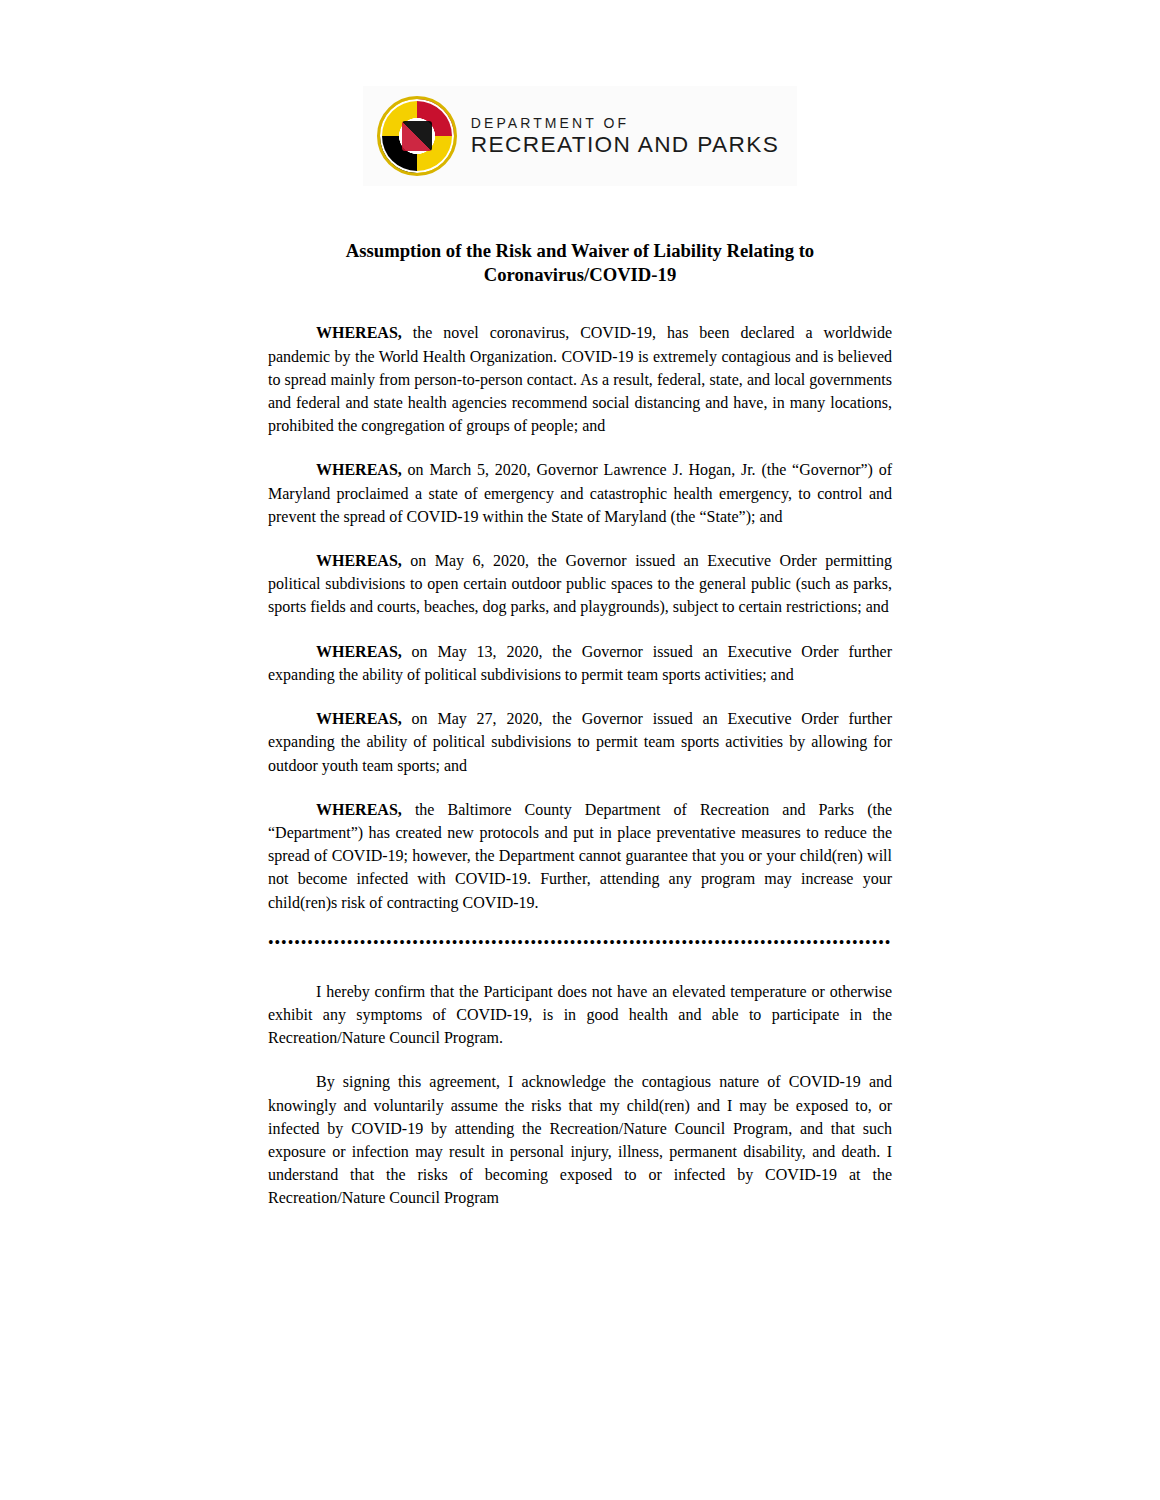DEPARTMENT OF
RECREATION AND PARKS
Assumption of the Risk and Waiver of Liability Relating to
Coronavirus/COVID-19
WHEREAS, the novel coronavirus, COVID-19, has been declared a worldwide pandemic by the World Health Organization. COVID-19 is extremely contagious and is believed to spread mainly from person-to-person contact. As a result, federal, state, and local governments and federal and state health agencies recommend social distancing and have, in many locations, prohibited the congregation of groups of people; and
WHEREAS, on March 5, 2020, Governor Lawrence J. Hogan, Jr. (the “Governor”) of Maryland proclaimed a state of emergency and catastrophic health emergency, to control and prevent the spread of COVID-19 within the State of Maryland (the “State”); and
WHEREAS, on May 6, 2020, the Governor issued an Executive Order permitting political subdivisions to open certain outdoor public spaces to the general public (such as parks, sports fields and courts, beaches, dog parks, and playgrounds), subject to certain restrictions; and
WHEREAS, on May 13, 2020, the Governor issued an Executive Order further expanding the ability of political subdivisions to permit team sports activities; and
WHEREAS, on May 27, 2020, the Governor issued an Executive Order further expanding the ability of political subdivisions to permit team sports activities by allowing for outdoor youth team sports; and
WHEREAS, the Baltimore County Department of Recreation and Parks (the “Department”) has created new protocols and put in place preventative measures to reduce the spread of COVID-19; however, the Department cannot guarantee that you or your child(ren) will not become infected with COVID-19. Further, attending any program may increase your child(ren)s risk of contracting COVID-19.
•••••••••••••••••••••••••••••••••••••••••••••••••••••••••••••••••••••••••••••••••••••••••••••••
I hereby confirm that the Participant does not have an elevated temperature or otherwise exhibit any symptoms of COVID-19, is in good health and able to participate in the Recreation/Nature Council Program.
By signing this agreement, I acknowledge the contagious nature of COVID-19 and knowingly and voluntarily assume the risks that my child(ren) and I may be exposed to, or infected by COVID-19 by attending the Recreation/Nature Council Program, and that such exposure or infection may result in personal injury, illness, permanent disability, and death. I understand that the risks of becoming exposed to or infected by COVID-19 at the Recreation/Nature Council Program